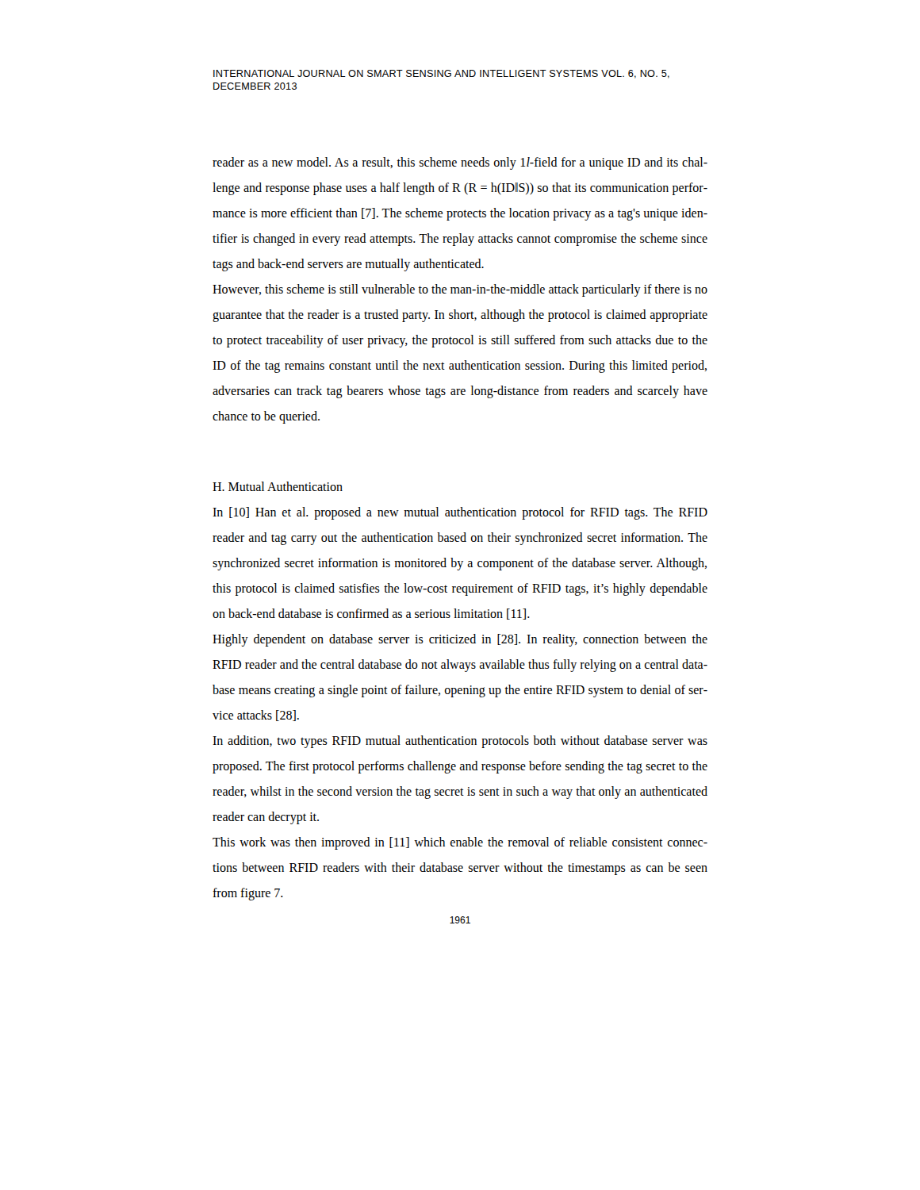INTERNATIONAL JOURNAL ON SMART SENSING AND INTELLIGENT SYSTEMS VOL. 6, NO. 5, DECEMBER 2013
reader as a new model. As a result, this scheme needs only 1l-field for a unique ID and its challenge and response phase uses a half length of R (R = h(ID‖S)) so that its communication performance is more efficient than [7]. The scheme protects the location privacy as a tag's unique identifier is changed in every read attempts. The replay attacks cannot compromise the scheme since tags and back-end servers are mutually authenticated.
However, this scheme is still vulnerable to the man-in-the-middle attack particularly if there is no guarantee that the reader is a trusted party. In short, although the protocol is claimed appropriate to protect traceability of user privacy, the protocol is still suffered from such attacks due to the ID of the tag remains constant until the next authentication session. During this limited period, adversaries can track tag bearers whose tags are long-distance from readers and scarcely have chance to be queried.
H. Mutual Authentication
In [10] Han et al. proposed a new mutual authentication protocol for RFID tags. The RFID reader and tag carry out the authentication based on their synchronized secret information. The synchronized secret information is monitored by a component of the database server. Although, this protocol is claimed satisfies the low-cost requirement of RFID tags, it’s highly dependable on back-end database is confirmed as a serious limitation [11].
Highly dependent on database server is criticized in [28]. In reality, connection between the RFID reader and the central database do not always available thus fully relying on a central database means creating a single point of failure, opening up the entire RFID system to denial of service attacks [28].
In addition, two types RFID mutual authentication protocols both without database server was proposed. The first protocol performs challenge and response before sending the tag secret to the reader, whilst in the second version the tag secret is sent in such a way that only an authenticated reader can decrypt it.
This work was then improved in [11] which enable the removal of reliable consistent connections between RFID readers with their database server without the timestamps as can be seen from figure 7.
1961